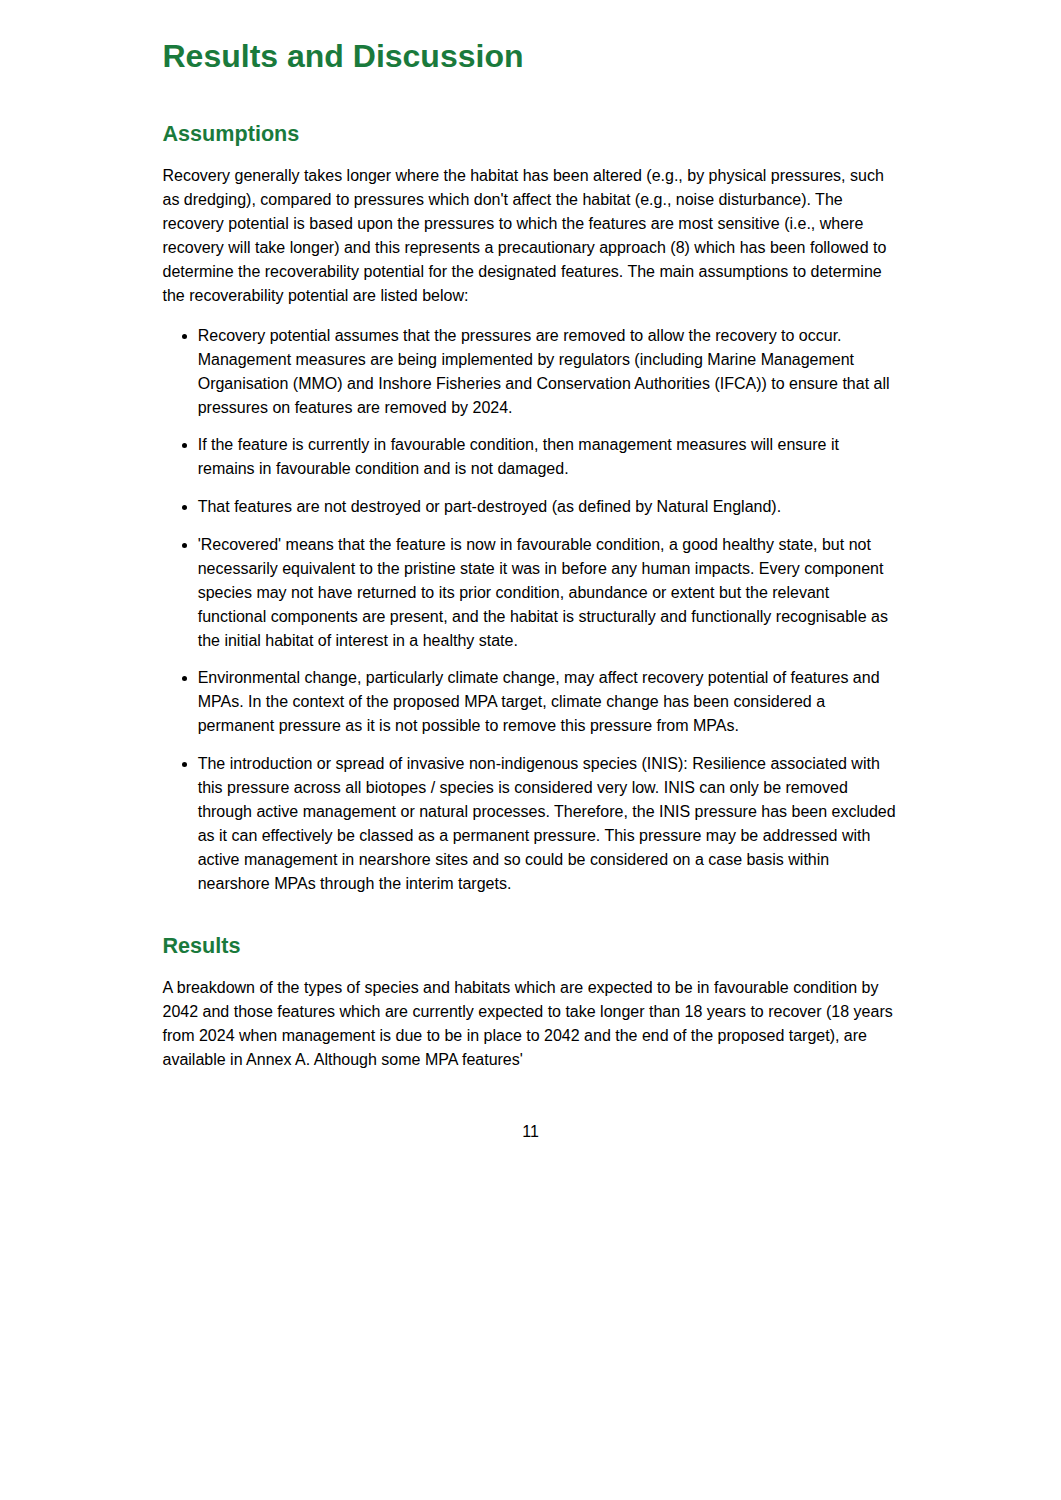Results and Discussion
Assumptions
Recovery generally takes longer where the habitat has been altered (e.g., by physical pressures, such as dredging), compared to pressures which don't affect the habitat (e.g., noise disturbance). The recovery potential is based upon the pressures to which the features are most sensitive (i.e., where recovery will take longer) and this represents a precautionary approach (8) which has been followed to determine the recoverability potential for the designated features. The main assumptions to determine the recoverability potential are listed below:
Recovery potential assumes that the pressures are removed to allow the recovery to occur. Management measures are being implemented by regulators (including Marine Management Organisation (MMO) and Inshore Fisheries and Conservation Authorities (IFCA)) to ensure that all pressures on features are removed by 2024.
If the feature is currently in favourable condition, then management measures will ensure it remains in favourable condition and is not damaged.
That features are not destroyed or part-destroyed (as defined by Natural England).
'Recovered' means that the feature is now in favourable condition, a good healthy state, but not necessarily equivalent to the pristine state it was in before any human impacts. Every component species may not have returned to its prior condition, abundance or extent but the relevant functional components are present, and the habitat is structurally and functionally recognisable as the initial habitat of interest in a healthy state.
Environmental change, particularly climate change, may affect recovery potential of features and MPAs. In the context of the proposed MPA target, climate change has been considered a permanent pressure as it is not possible to remove this pressure from MPAs.
The introduction or spread of invasive non-indigenous species (INIS): Resilience associated with this pressure across all biotopes / species is considered very low. INIS can only be removed through active management or natural processes. Therefore, the INIS pressure has been excluded as it can effectively be classed as a permanent pressure. This pressure may be addressed with active management in nearshore sites and so could be considered on a case basis within nearshore MPAs through the interim targets.
Results
A breakdown of the types of species and habitats which are expected to be in favourable condition by 2042 and those features which are currently expected to take longer than 18 years to recover (18 years from 2024 when management is due to be in place to 2042 and the end of the proposed target), are available in Annex A. Although some MPA features'
11